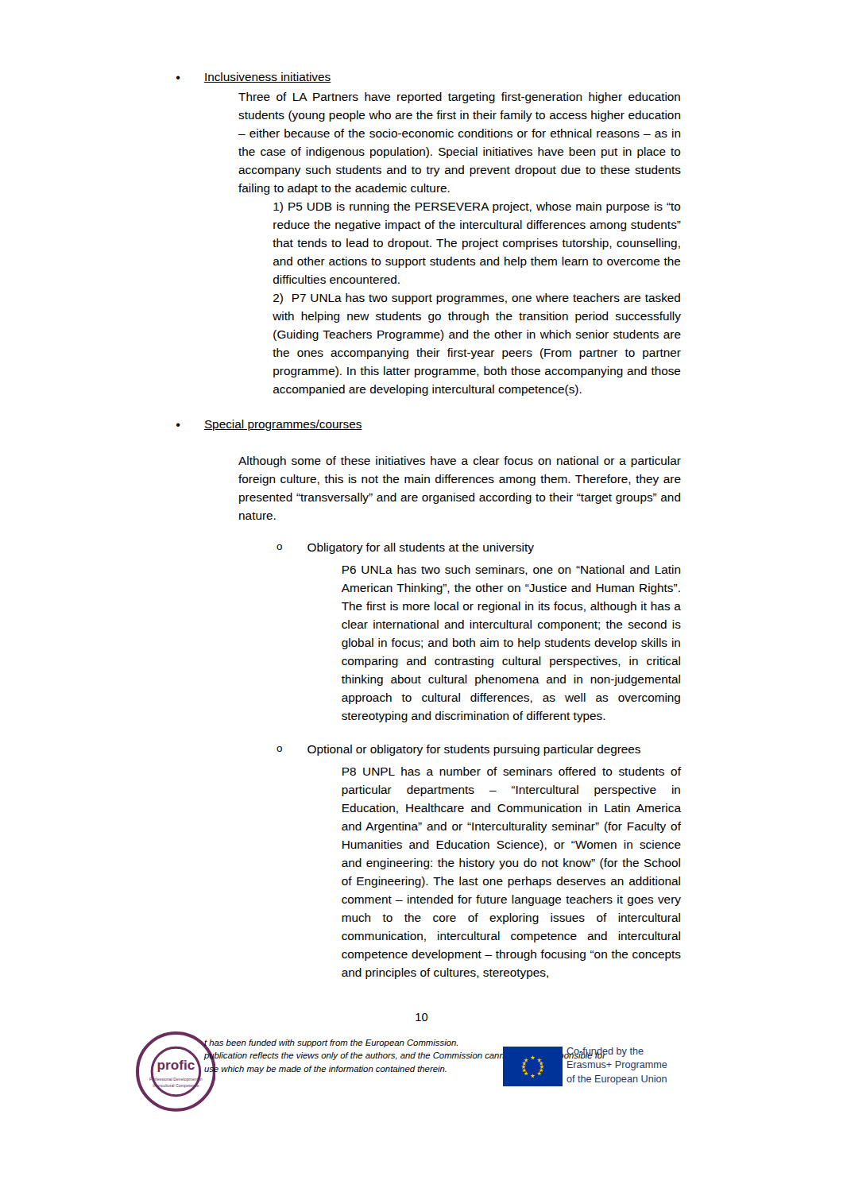Inclusiveness initiatives
Three of LA Partners have reported targeting first-generation higher education students (young people who are the first in their family to access higher education – either because of the socio-economic conditions or for ethnical reasons – as in the case of indigenous population). Special initiatives have been put in place to accompany such students and to try and prevent dropout due to these students failing to adapt to the academic culture.
1) P5 UDB is running the PERSEVERA project, whose main purpose is “to reduce the negative impact of the intercultural differences among students” that tends to lead to dropout. The project comprises tutorship, counselling, and other actions to support students and help them learn to overcome the difficulties encountered.
2) P7 UNLa has two support programmes, one where teachers are tasked with helping new students go through the transition period successfully (Guiding Teachers Programme) and the other in which senior students are the ones accompanying their first-year peers (From partner to partner programme). In this latter programme, both those accompanying and those accompanied are developing intercultural competence(s).
Special programmes/courses
Although some of these initiatives have a clear focus on national or a particular foreign culture, this is not the main differences among them. Therefore, they are presented “transversally” and are organised according to their “target groups” and nature.
Obligatory for all students at the university
P6 UNLa has two such seminars, one on “National and Latin American Thinking”, the other on “Justice and Human Rights”. The first is more local or regional in its focus, although it has a clear international and intercultural component; the second is global in focus; and both aim to help students develop skills in comparing and contrasting cultural perspectives, in critical thinking about cultural phenomena and in non-judgemental approach to cultural differences, as well as overcoming stereotyping and discrimination of different types.
Optional or obligatory for students pursuing particular degrees
P8 UNPL has a number of seminars offered to students of particular departments – “Intercultural perspective in Education, Healthcare and Communication in Latin America and Argentina” and or “Interculturality seminar” (for Faculty of Humanities and Education Science), or “Women in science and engineering: the history you do not know” (for the School of Engineering). The last one perhaps deserves an additional comment – intended for future language teachers it goes very much to the core of exploring issues of intercultural communication, intercultural competence and intercultural competence development – through focusing “on the concepts and principles of cultures, stereotypes,
10
profic Professional Development in Intercultural Competence
t has been funded with support from the European Commission.
publication reflects the views only of the authors, and the Commission cannot be held responsible for
use which may be made of the information contained therein.
Co-funded by the
Erasmus+ Programme
of the European Union